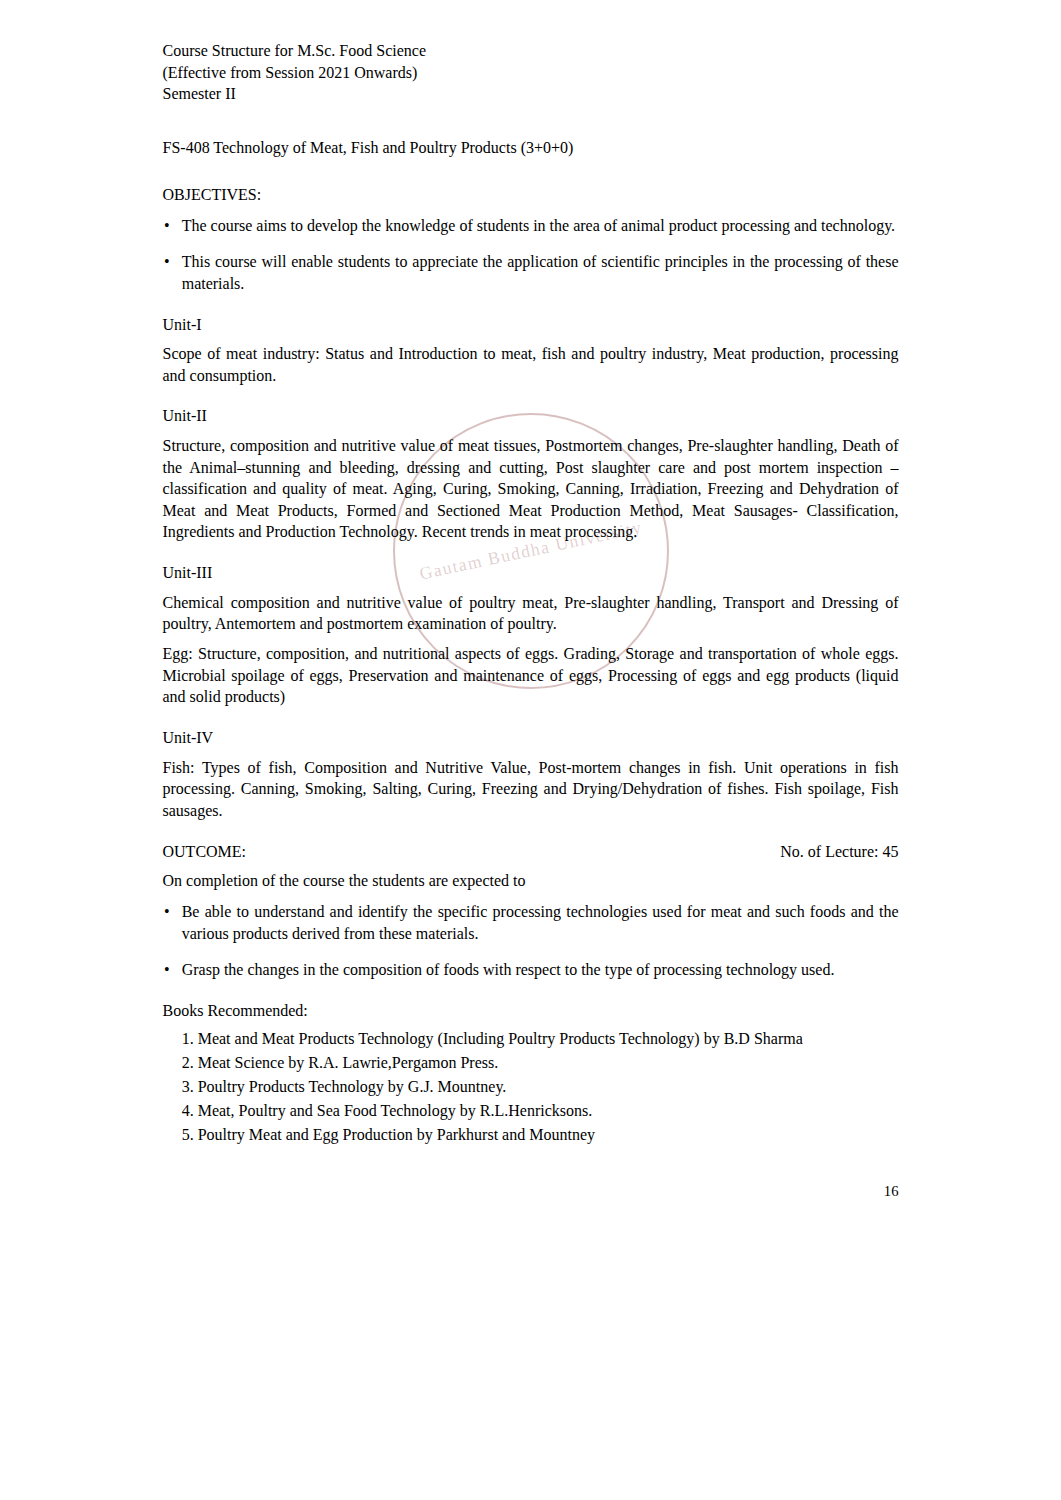Course Structure for M.Sc. Food Science
(Effective from Session 2021 Onwards)
Semester II
FS-408 Technology of Meat, Fish and Poultry Products (3+0+0)
OBJECTIVES:
The course aims to develop the knowledge of students in the area of animal product processing and technology.
This course will enable students to appreciate the application of scientific principles in the processing of these materials.
Unit-I
Scope of meat industry: Status and Introduction to meat, fish and poultry industry, Meat production, processing and consumption.
Unit-II
Structure, composition and nutritive value of meat tissues, Postmortem changes, Pre-slaughter handling, Death of the Animal–stunning and bleeding, dressing and cutting, Post slaughter care and post mortem inspection – classification and quality of meat. Aging, Curing, Smoking, Canning, Irradiation, Freezing and Dehydration of Meat and Meat Products, Formed and Sectioned Meat Production Method, Meat Sausages- Classification, Ingredients and Production Technology. Recent trends in meat processing.
Unit-III
Chemical composition and nutritive value of poultry meat, Pre-slaughter handling, Transport and Dressing of poultry, Antemortem and postmortem examination of poultry.
Egg: Structure, composition, and nutritional aspects of eggs. Grading, Storage and transportation of whole eggs. Microbial spoilage of eggs, Preservation and maintenance of eggs, Processing of eggs and egg products (liquid and solid products)
Unit-IV
Fish: Types of fish, Composition and Nutritive Value, Post-mortem changes in fish. Unit operations in fish processing. Canning, Smoking, Salting, Curing, Freezing and Drying/Dehydration of fishes. Fish spoilage, Fish sausages.
OUTCOME: No. of Lecture: 45
On completion of the course the students are expected to
Be able to understand and identify the specific processing technologies used for meat and such foods and the various products derived from these materials.
Grasp the changes in the composition of foods with respect to the type of processing technology used.
Books Recommended:
Meat and Meat Products Technology (Including Poultry Products Technology) by B.D Sharma
Meat Science by R.A. Lawrie,Pergamon Press.
Poultry Products Technology by G.J. Mountney.
Meat, Poultry and Sea Food Technology by R.L.Henricksons.
Poultry Meat and Egg Production by Parkhurst and Mountney
16